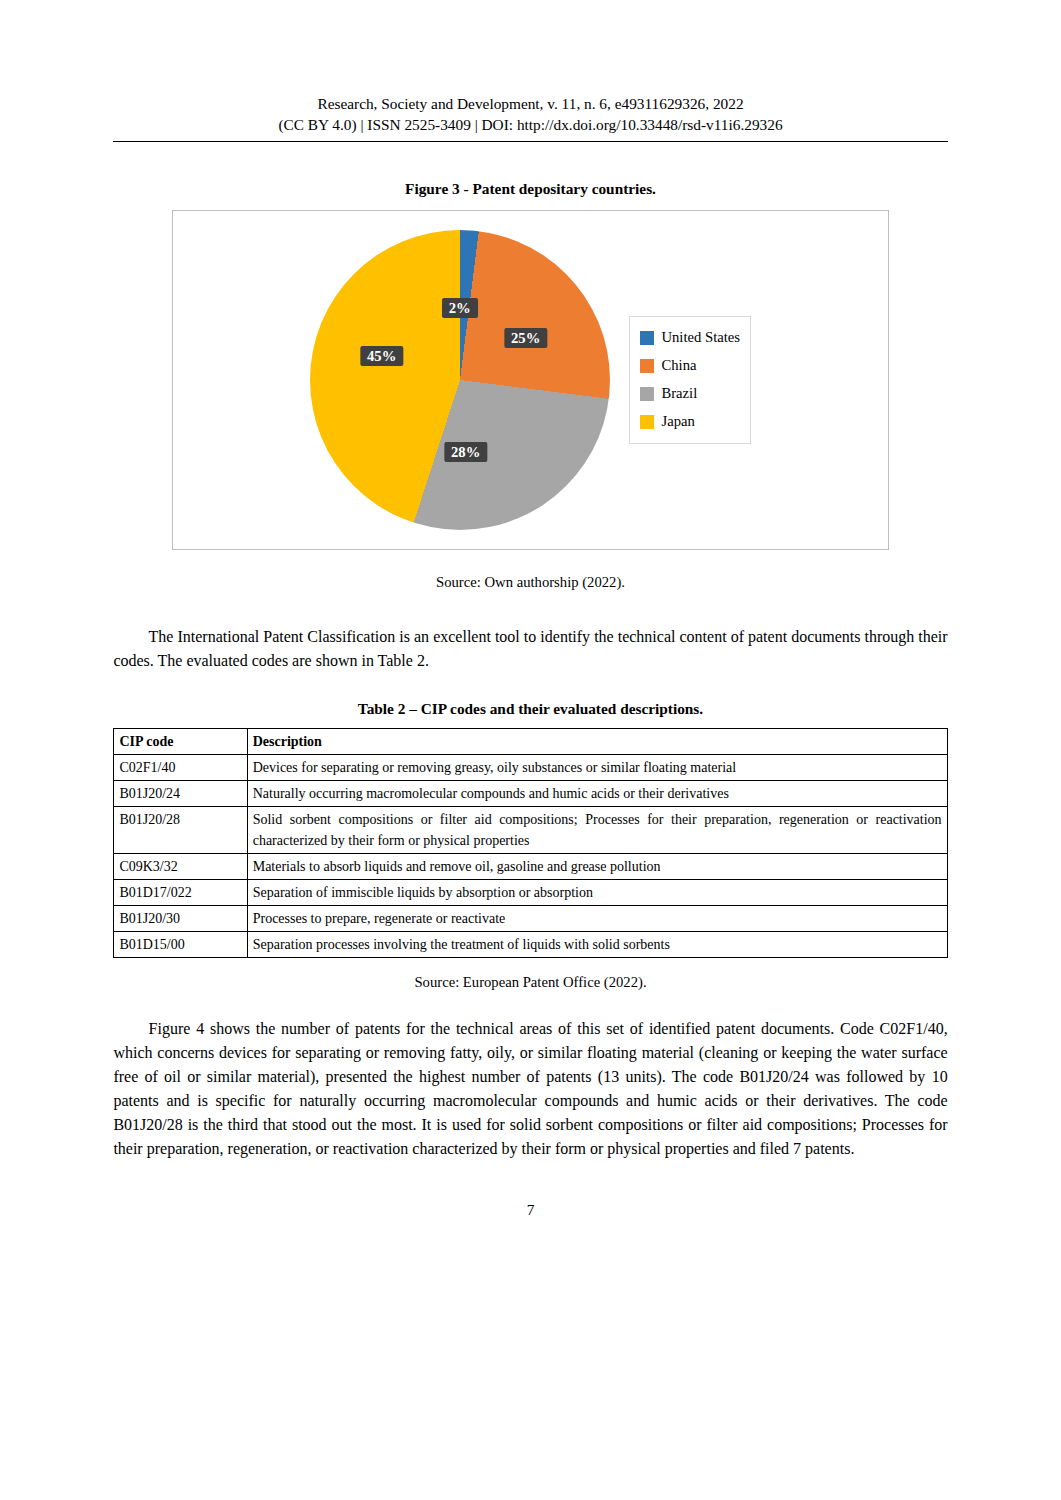Research, Society and Development, v. 11, n. 6, e49311629326, 2022
(CC BY 4.0) | ISSN 2525-3409 | DOI: http://dx.doi.org/10.33448/rsd-v11i6.29326
Figure 3 - Patent depositary countries.
2% 25% 28% 45%
United States
China
Brazil
Japan
Source: Own authorship (2022).
The International Patent Classification is an excellent tool to identify the technical content of patent documents through their codes. The evaluated codes are shown in Table 2.
Table 2 – CIP codes and their evaluated descriptions.
| CIP code | Description |
| --- | --- |
| C02F1/40 | Devices for separating or removing greasy, oily substances or similar floating material |
| B01J20/24 | Naturally occurring macromolecular compounds and humic acids or their derivatives |
| B01J20/28 | Solid sorbent compositions or filter aid compositions; Processes for their preparation, regeneration or reactivation characterized by their form or physical properties |
| C09K3/32 | Materials to absorb liquids and remove oil, gasoline and grease pollution |
| B01D17/022 | Separation of immiscible liquids by absorption or absorption |
| B01J20/30 | Processes to prepare, regenerate or reactivate |
| B01D15/00 | Separation processes involving the treatment of liquids with solid sorbents |
Source: European Patent Office (2022).
Figure 4 shows the number of patents for the technical areas of this set of identified patent documents. Code C02F1/40, which concerns devices for separating or removing fatty, oily, or similar floating material (cleaning or keeping the water surface free of oil or similar material), presented the highest number of patents (13 units). The code B01J20/24 was followed by 10 patents and is specific for naturally occurring macromolecular compounds and humic acids or their derivatives. The code B01J20/28 is the third that stood out the most. It is used for solid sorbent compositions or filter aid compositions; Processes for their preparation, regeneration, or reactivation characterized by their form or physical properties and filed 7 patents.
7